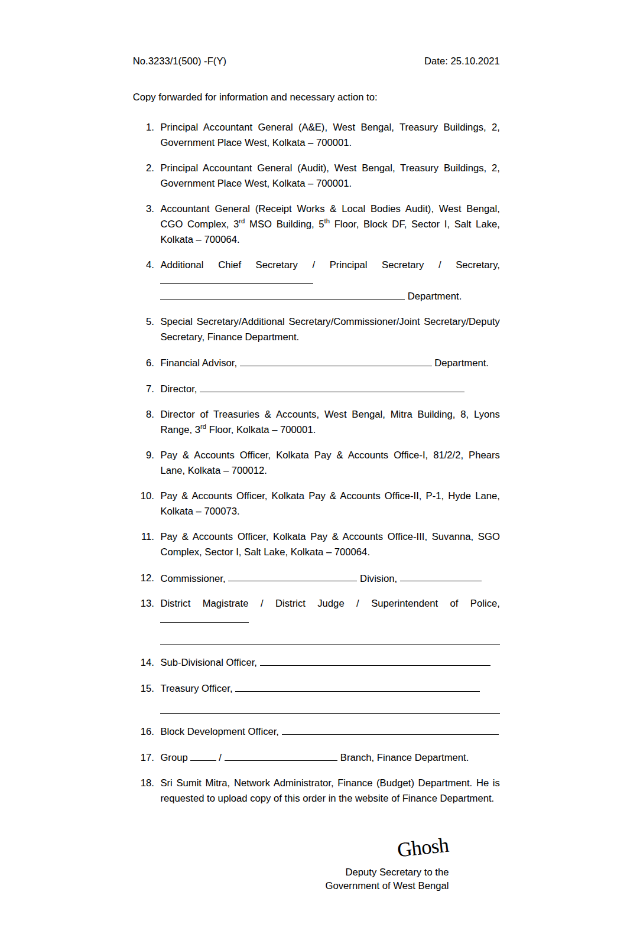No.3233/1(500) -F(Y)
Date: 25.10.2021
Copy forwarded for information and necessary action to:
Principal Accountant General (A&E), West Bengal, Treasury Buildings, 2, Government Place West, Kolkata – 700001.
Principal Accountant General (Audit), West Bengal, Treasury Buildings, 2, Government Place West, Kolkata – 700001.
Accountant General (Receipt Works & Local Bodies Audit), West Bengal, CGO Complex, 3rd MSO Building, 5th Floor, Block DF, Sector I, Salt Lake, Kolkata – 700064.
Additional Chief Secretary / Principal Secretary / Secretary, Department.
Special Secretary/Additional Secretary/Commissioner/Joint Secretary/Deputy Secretary, Finance Department.
Financial Advisor, Department.
Director,
Director of Treasuries & Accounts, West Bengal, Mitra Building, 8, Lyons Range, 3rd Floor, Kolkata – 700001.
Pay & Accounts Officer, Kolkata Pay & Accounts Office-I, 81/2/2, Phears Lane, Kolkata – 700012.
Pay & Accounts Officer, Kolkata Pay & Accounts Office-II, P-1, Hyde Lane, Kolkata – 700073.
Pay & Accounts Officer, Kolkata Pay & Accounts Office-III, Suvanna, SGO Complex, Sector I, Salt Lake, Kolkata – 700064.
Commissioner, Division,
District Magistrate / District Judge / Superintendent of Police,
Sub-Divisional Officer,
Treasury Officer,
Block Development Officer,
Group / Branch, Finance Department.
Sri Sumit Mitra, Network Administrator, Finance (Budget) Department. He is requested to upload copy of this order in the website of Finance Department.
Ghosh
Deputy Secretary to the
Government of West Bengal